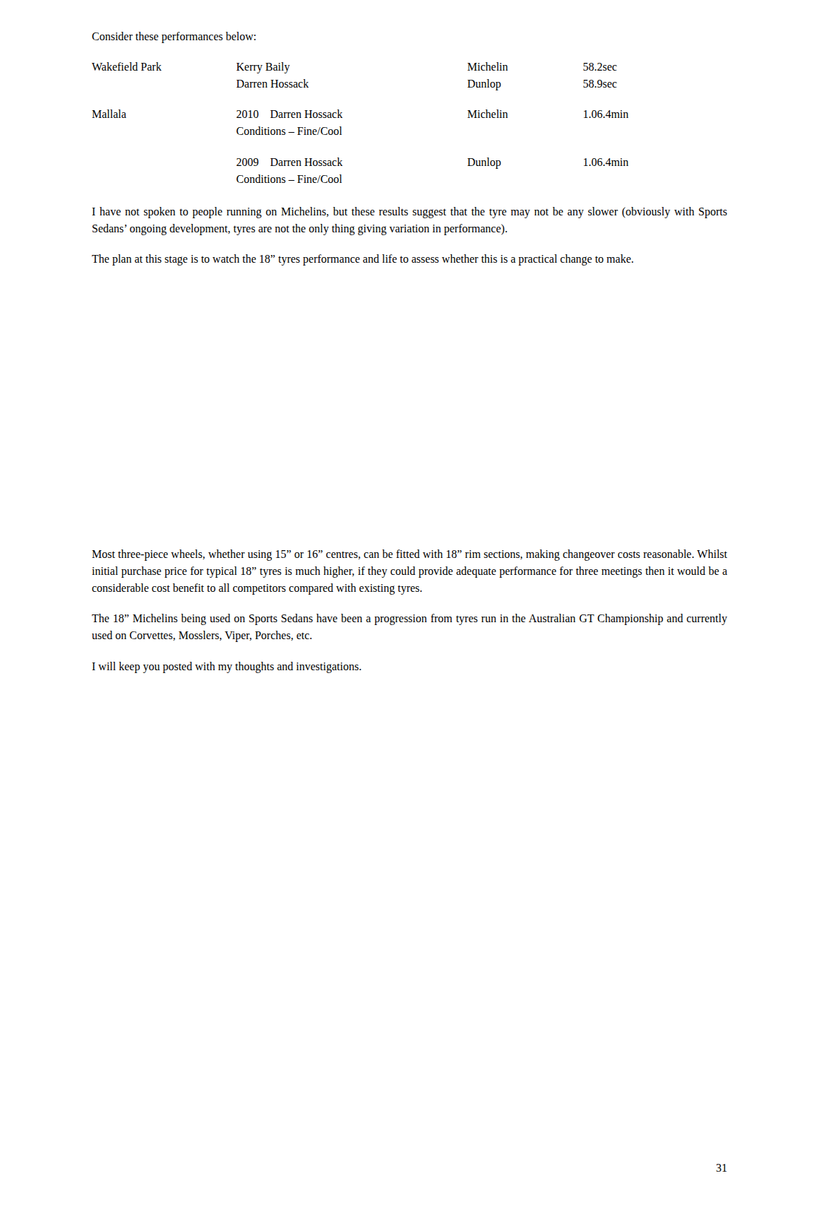Consider these performances below:
| Wakefield Park | Kerry Baily | Michelin | 58.2sec |
| | Darren Hossack | Dunlop | 58.9sec |
| Mallala | 2010 Darren Hossack Conditions – Fine/Cool | Michelin | 1.06.4min |
| | 2009 Darren Hossack Conditions – Fine/Cool | Dunlop | 1.06.4min |
I have not spoken to people running on Michelins, but these results suggest that the tyre may not be any slower (obviously with Sports Sedans’ ongoing development, tyres are not the only thing giving variation in performance).
The plan at this stage is to watch the 18” tyres performance and life to assess whether this is a practical change to make.
Most three-piece wheels, whether using 15” or 16” centres, can be fitted with 18” rim sections, making changeover costs reasonable. Whilst initial purchase price for typical 18” tyres is much higher, if they could provide adequate performance for three meetings then it would be a considerable cost benefit to all competitors compared with existing tyres.
The 18” Michelins being used on Sports Sedans have been a progression from tyres run in the Australian GT Championship and currently used on Corvettes, Mosslers, Viper, Porches, etc.
I will keep you posted with my thoughts and investigations.
31